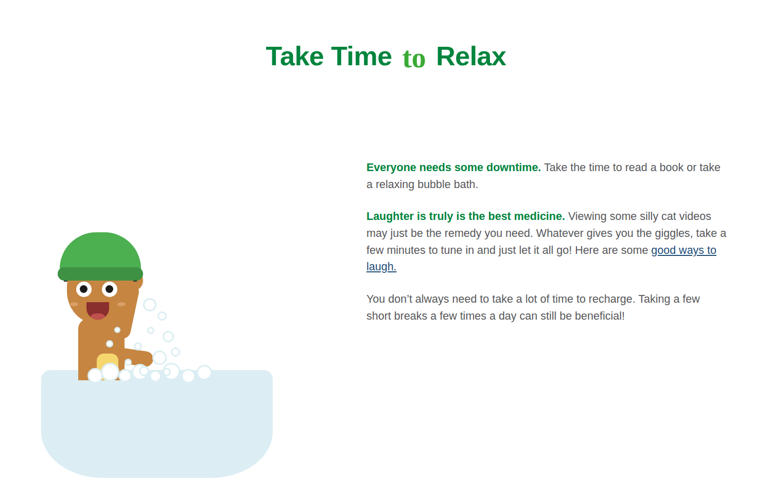Take Time to Relax
Everyone needs some downtime. Take the time to read a book or take a relaxing bubble bath.
Laughter is truly is the best medicine. Viewing some silly cat videos may just be the remedy you need. Whatever gives you the giggles, take a few minutes to tune in and just let it all go! Here are some good ways to laugh.
You don’t always need to take a lot of time to recharge. Taking a few short breaks a few times a day can still be beneficial!